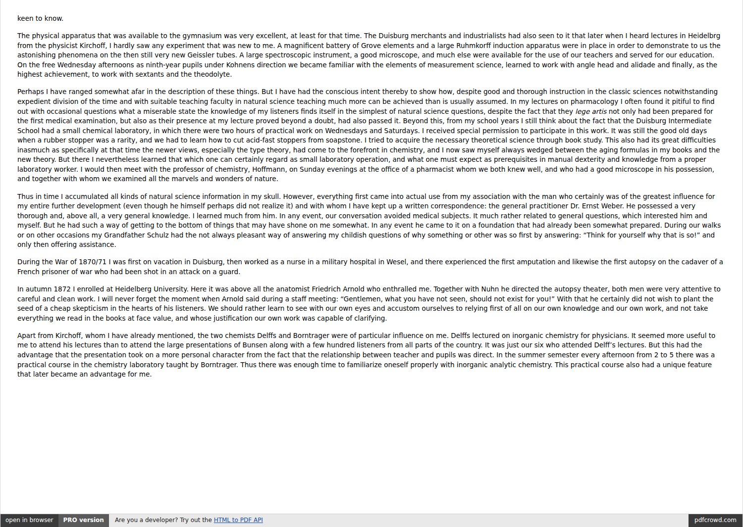keen to know.
The physical apparatus that was available to the gymnasium was very excellent, at least for that time. The Duisburg merchants and industrialists had also seen to it that later when I heard lectures in Heidelbrg from the physicist Kirchoff, I hardly saw any experiment that was new to me. A magnificent battery of Grove elements and a large Ruhmkorff induction apparatus were in place in order to demonstrate to us the astonishing phenomena on the then still very new Geissler tubes. A large spectroscopic instrument, a good microscope, and much else were available for the use of our teachers and served for our education. On the free Wednesday afternoons as ninth-year pupils under Kohnens direction we became familiar with the elements of measurement science, learned to work with angle head and alidade and finally, as the highest achievement, to work with sextants and the theodolyte.
Perhaps I have ranged somewhat afar in the description of these things. But I have had the conscious intent thereby to show how, despite good and thorough instruction in the classic sciences notwithstanding expedient division of the time and with suitable teaching faculty in natural science teaching much more can be achieved than is usually assumed. In my lectures on pharmacology I often found it pitiful to find out with occasional questions what a miserable state the knowledge of my listeners finds itself in the simplest of natural science questions, despite the fact that they lege artis not only had been prepared for the first medical examination, but also as their presence at my lecture proved beyond a doubt, had also passed it. Beyond this, from my school years I still think about the fact that the Duisburg Intermediate School had a small chemical laboratory, in which there were two hours of practical work on Wednesdays and Saturdays. I received special permission to participate in this work. It was still the good old days when a rubber stopper was a rarity, and we had to learn how to cut acid-fast stoppers from soapstone. I tried to acquire the necessary theoretical science through book study. This also had its great difficulties inasmuch as specifically at that time the newer views, especially the type theory, had come to the forefront in chemistry, and I now saw myself always wedged between the aging formulas in my books and the new theory. But there I nevertheless learned that which one can certainly regard as small laboratory operation, and what one must expect as prerequisites in manual dexterity and knowledge from a proper laboratory worker. I would then meet with the professor of chemistry, Hoffmann, on Sunday evenings at the office of a pharmacist whom we both knew well, and who had a good microscope in his possession, and together with whom we examined all the marvels and wonders of nature.
Thus in time I accumulated all kinds of natural science information in my skull. However, everything first came into actual use from my association with the man who certainly was of the greatest influence for my entire further development (even though he himself perhaps did not realize it) and with whom I have kept up a written correspondence: the general practitioner Dr. Ernst Weber. He possessed a very thorough and, above all, a very general knowledge. I learned much from him. In any event, our conversation avoided medical subjects. It much rather related to general questions, which interested him and myself. But he had such a way of getting to the bottom of things that may have shone on me somewhat. In any event he came to it on a foundation that had already been somewhat prepared. During our walks or on other occasions my Grandfather Schulz had the not always pleasant way of answering my childish questions of why something or other was so first by answering: “Think for yourself why that is so!” and only then offering assistance.
During the War of 1870/71 I was first on vacation in Duisburg, then worked as a nurse in a military hospital in Wesel, and there experienced the first amputation and likewise the first autopsy on the cadaver of a French prisoner of war who had been shot in an attack on a guard.
In autumn 1872 I enrolled at Heidelberg University. Here it was above all the anatomist Friedrich Arnold who enthralled me. Together with Nuhn he directed the autopsy theater, both men were very attentive to careful and clean work. I will never forget the moment when Arnold said during a staff meeting: “Gentlemen, what you have not seen, should not exist for you!” With that he certainly did not wish to plant the seed of a cheap skepticism in the hearts of his listeners. We should rather learn to see with our own eyes and accustom ourselves to relying first of all on our own knowledge and our own work, and not take everything we read in the books at face value, and whose justification our own work was capable of clarifying.
Apart from Kirchoff, whom I have already mentioned, the two chemists Delffs and Borntrager were of particular influence on me. Delffs lectured on inorganic chemistry for physicians. It seemed more useful to me to attend his lectures than to attend the large presentations of Bunsen along with a few hundred listeners from all parts of the country. It was just our six who attended Delff’s lectures. But this had the advantage that the presentation took on a more personal character from the fact that the relationship between teacher and pupils was direct. In the summer semester every afternoon from 2 to 5 there was a practical course in the chemistry laboratory taught by Borntrager. Thus there was enough time to familiarize oneself properly with inorganic analytic chemistry. This practical course also had a unique feature that later became an advantage for me.
open in browser PRO version Are you a developer? Try out the HTML to PDF API
pdfcrowd.com